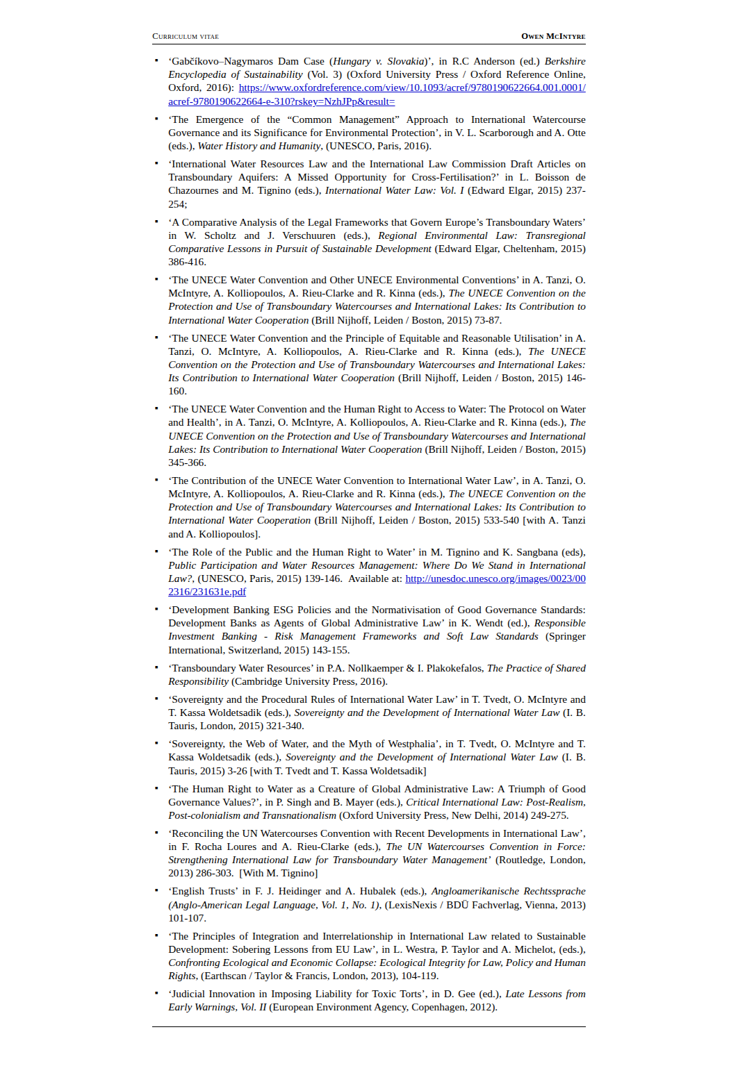Curriculum vitae
Owen McIntyre
‘Gabčíkovo–Nagymaros Dam Case (Hungary v. Slovakia)’, in R.C Anderson (ed.) Berkshire Encyclopedia of Sustainability (Vol. 3) (Oxford University Press / Oxford Reference Online, Oxford, 2016): https://www.oxfordreference.com/view/10.1093/acref/9780190622664.001.0001/acref-9780190622664-e-310?rskey=NzhJPp&result=
‘The Emergence of the “Common Management” Approach to International Watercourse Governance and its Significance for Environmental Protection’, in V. L. Scarborough and A. Otte (eds.), Water History and Humanity, (UNESCO, Paris, 2016).
‘International Water Resources Law and the International Law Commission Draft Articles on Transboundary Aquifers: A Missed Opportunity for Cross-Fertilisation?’ in L. Boisson de Chazournes and M. Tignino (eds.), International Water Law: Vol. I (Edward Elgar, 2015) 237-254;
‘A Comparative Analysis of the Legal Frameworks that Govern Europe’s Transboundary Waters’ in W. Scholtz and J. Verschuuren (eds.), Regional Environmental Law: Transregional Comparative Lessons in Pursuit of Sustainable Development (Edward Elgar, Cheltenham, 2015) 386-416.
‘The UNECE Water Convention and Other UNECE Environmental Conventions’ in A. Tanzi, O. McIntyre, A. Kolliopoulos, A. Rieu-Clarke and R. Kinna (eds.), The UNECE Convention on the Protection and Use of Transboundary Watercourses and International Lakes: Its Contribution to International Water Cooperation (Brill Nijhoff, Leiden / Boston, 2015) 73-87.
‘The UNECE Water Convention and the Principle of Equitable and Reasonable Utilisation’ in A. Tanzi, O. McIntyre, A. Kolliopoulos, A. Rieu-Clarke and R. Kinna (eds.), The UNECE Convention on the Protection and Use of Transboundary Watercourses and International Lakes: Its Contribution to International Water Cooperation (Brill Nijhoff, Leiden / Boston, 2015) 146-160.
‘The UNECE Water Convention and the Human Right to Access to Water: The Protocol on Water and Health’, in A. Tanzi, O. McIntyre, A. Kolliopoulos, A. Rieu-Clarke and R. Kinna (eds.), The UNECE Convention on the Protection and Use of Transboundary Watercourses and International Lakes: Its Contribution to International Water Cooperation (Brill Nijhoff, Leiden / Boston, 2015) 345-366.
‘The Contribution of the UNECE Water Convention to International Water Law’, in A. Tanzi, O. McIntyre, A. Kolliopoulos, A. Rieu-Clarke and R. Kinna (eds.), The UNECE Convention on the Protection and Use of Transboundary Watercourses and International Lakes: Its Contribution to International Water Cooperation (Brill Nijhoff, Leiden / Boston, 2015) 533-540 [with A. Tanzi and A. Kolliopoulos].
‘The Role of the Public and the Human Right to Water’ in M. Tignino and K. Sangbana (eds), Public Participation and Water Resources Management: Where Do We Stand in International Law?, (UNESCO, Paris, 2015) 139-146. Available at: http://unesdoc.unesco.org/images/0023/002316/231631e.pdf
‘Development Banking ESG Policies and the Normativisation of Good Governance Standards: Development Banks as Agents of Global Administrative Law’ in K. Wendt (ed.), Responsible Investment Banking - Risk Management Frameworks and Soft Law Standards (Springer International, Switzerland, 2015) 143-155.
‘Transboundary Water Resources’ in P.A. Nollkaemper & I. Plakokefalos, The Practice of Shared Responsibility (Cambridge University Press, 2016).
‘Sovereignty and the Procedural Rules of International Water Law’ in T. Tvedt, O. McIntyre and T. Kassa Woldetsadik (eds.), Sovereignty and the Development of International Water Law (I. B. Tauris, London, 2015) 321-340.
‘Sovereignty, the Web of Water, and the Myth of Westphalia’, in T. Tvedt, O. McIntyre and T. Kassa Woldetsadik (eds.), Sovereignty and the Development of International Water Law (I. B. Tauris, 2015) 3-26 [with T. Tvedt and T. Kassa Woldetsadik]
‘The Human Right to Water as a Creature of Global Administrative Law: A Triumph of Good Governance Values?’, in P. Singh and B. Mayer (eds.), Critical International Law: Post-Realism, Post-colonialism and Transnationalism (Oxford University Press, New Delhi, 2014) 249-275.
‘Reconciling the UN Watercourses Convention with Recent Developments in International Law’, in F. Rocha Loures and A. Rieu-Clarke (eds.), The UN Watercourses Convention in Force: Strengthening International Law for Transboundary Water Management’ (Routledge, London, 2013) 286-303. [With M. Tignino]
‘English Trusts’ in F. J. Heidinger and A. Hubalek (eds.), Angloamerikanische Rechtssprache (Anglo-American Legal Language, Vol. 1, No. 1), (LexisNexis / BDÜ Fachverlag, Vienna, 2013) 101-107.
‘The Principles of Integration and Interrelationship in International Law related to Sustainable Development: Sobering Lessons from EU Law’, in L. Westra, P. Taylor and A. Michelot, (eds.), Confronting Ecological and Economic Collapse: Ecological Integrity for Law, Policy and Human Rights, (Earthscan / Taylor & Francis, London, 2013), 104-119.
‘Judicial Innovation in Imposing Liability for Toxic Torts’, in D. Gee (ed.), Late Lessons from Early Warnings, Vol. II (European Environment Agency, Copenhagen, 2012).